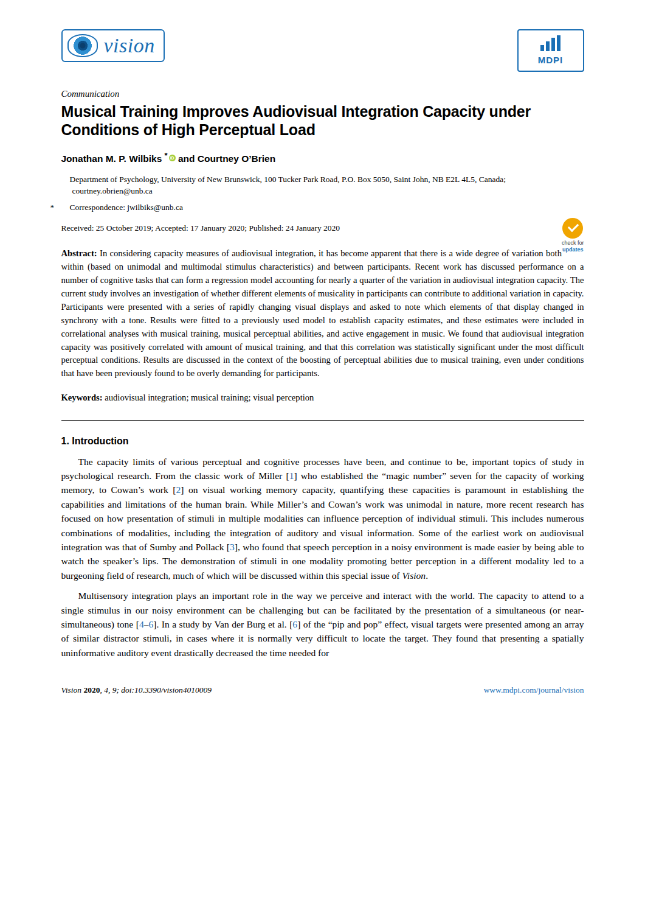vision
MDPI
Communication
Musical Training Improves Audiovisual Integration Capacity under Conditions of High Perceptual Load
Jonathan M. P. Wilbiks * and Courtney O’Brien
Department of Psychology, University of New Brunswick, 100 Tucker Park Road, P.O. Box 5050, Saint John, NB E2L 4L5, Canada; courtney.obrien@unb.ca
*Correspondence: jwilbiks@unb.ca
Received: 25 October 2019; Accepted: 17 January 2020; Published: 24 January 2020
check for
updates
Abstract: In considering capacity measures of audiovisual integration, it has become apparent that there is a wide degree of variation both within (based on unimodal and multimodal stimulus characteristics) and between participants. Recent work has discussed performance on a number of cognitive tasks that can form a regression model accounting for nearly a quarter of the variation in audiovisual integration capacity. The current study involves an investigation of whether different elements of musicality in participants can contribute to additional variation in capacity. Participants were presented with a series of rapidly changing visual displays and asked to note which elements of that display changed in synchrony with a tone. Results were fitted to a previously used model to establish capacity estimates, and these estimates were included in correlational analyses with musical training, musical perceptual abilities, and active engagement in music. We found that audiovisual integration capacity was positively correlated with amount of musical training, and that this correlation was statistically significant under the most difficult perceptual conditions. Results are discussed in the context of the boosting of perceptual abilities due to musical training, even under conditions that have been previously found to be overly demanding for participants.
Keywords: audiovisual integration; musical training; visual perception
1. Introduction
The capacity limits of various perceptual and cognitive processes have been, and continue to be, important topics of study in psychological research. From the classic work of Miller [1] who established the “magic number” seven for the capacity of working memory, to Cowan’s work [2] on visual working memory capacity, quantifying these capacities is paramount in establishing the capabilities and limitations of the human brain. While Miller’s and Cowan’s work was unimodal in nature, more recent research has focused on how presentation of stimuli in multiple modalities can influence perception of individual stimuli. This includes numerous combinations of modalities, including the integration of auditory and visual information. Some of the earliest work on audiovisual integration was that of Sumby and Pollack [3], who found that speech perception in a noisy environment is made easier by being able to watch the speaker’s lips. The demonstration of stimuli in one modality promoting better perception in a different modality led to a burgeoning field of research, much of which will be discussed within this special issue of Vision.
Multisensory integration plays an important role in the way we perceive and interact with the world. The capacity to attend to a single stimulus in our noisy environment can be challenging but can be facilitated by the presentation of a simultaneous (or near-simultaneous) tone [4–6]. In a study by Van der Burg et al. [6] of the “pip and pop” effect, visual targets were presented among an array of similar distractor stimuli, in cases where it is normally very difficult to locate the target. They found that presenting a spatially uninformative auditory event drastically decreased the time needed for
Vision 2020, 4, 9; doi:10.3390/vision4010009
www.mdpi.com/journal/vision